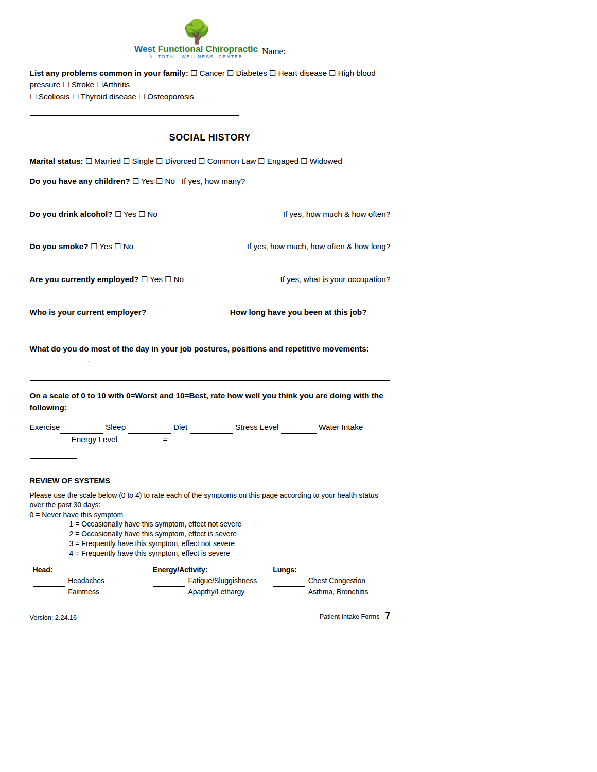🌳
West Functional Chiropractic
A TOTAL WELLNESS CENTER
Name:
List any problems common in your family: ☐ Cancer ☐ Diabetes ☐ Heart disease ☐ High blood pressure ☐ Stroke ☐Arthritis
☐ Scoliosis ☐ Thyroid disease ☐ Osteoporosis
SOCIAL HISTORY
Marital status: ☐ Married ☐ Single ☐ Divorced ☐ Common Law ☐ Engaged ☐ Widowed
Do you have any children? ☐ Yes ☐ No If yes, how many?
Do you drink alcohol? ☐ Yes ☐ No If yes, how much & how often?
Do you smoke? ☐ Yes ☐ No If yes, how much, how often & how long?
Are you currently employed? ☐ Yes ☐ No If yes, what is your occupation?
Who is your current employer? How long have you been at this job?
What do you do most of the day in your job postures, positions and repetitive movements: -
On a scale of 0 to 10 with 0=Worst and 10=Best, rate how well you think you are doing with the following:
Exercise Sleep Diet Stress Level Water Intake Energy Level =
REVIEW OF SYSTEMS
Please use the scale below (0 to 4) to rate each of the symptoms on this page according to your health status over the past 30 days:
0 = Never have this symptom 1 = Occasionally have this symptom, effect not severe 2 = Occasionally have this symptom, effect is severe 3 = Frequently have this symptom, effect not severe 4 = Frequently have this symptom, effect is severe
| Head: Headaches Faintness | Energy/Activity: Fatigue/Sluggishness Apapthy/Lethargy | Lungs: Chest Congestion Asthma, Bronchitis |
Version: 2.24.16
Patient Intake Forms 7